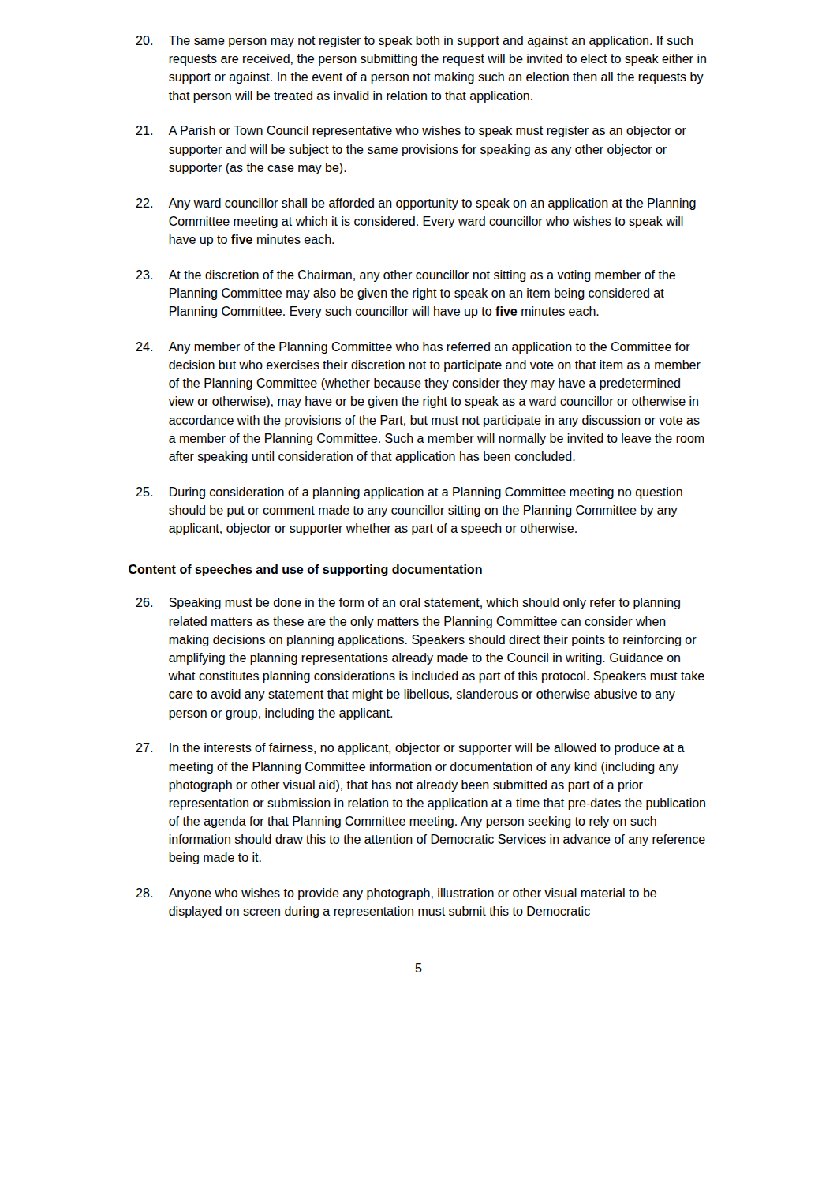20. The same person may not register to speak both in support and against an application. If such requests are received, the person submitting the request will be invited to elect to speak either in support or against. In the event of a person not making such an election then all the requests by that person will be treated as invalid in relation to that application.
21. A Parish or Town Council representative who wishes to speak must register as an objector or supporter and will be subject to the same provisions for speaking as any other objector or supporter (as the case may be).
22. Any ward councillor shall be afforded an opportunity to speak on an application at the Planning Committee meeting at which it is considered. Every ward councillor who wishes to speak will have up to five minutes each.
23. At the discretion of the Chairman, any other councillor not sitting as a voting member of the Planning Committee may also be given the right to speak on an item being considered at Planning Committee. Every such councillor will have up to five minutes each.
24. Any member of the Planning Committee who has referred an application to the Committee for decision but who exercises their discretion not to participate and vote on that item as a member of the Planning Committee (whether because they consider they may have a predetermined view or otherwise), may have or be given the right to speak as a ward councillor or otherwise in accordance with the provisions of the Part, but must not participate in any discussion or vote as a member of the Planning Committee. Such a member will normally be invited to leave the room after speaking until consideration of that application has been concluded.
25. During consideration of a planning application at a Planning Committee meeting no question should be put or comment made to any councillor sitting on the Planning Committee by any applicant, objector or supporter whether as part of a speech or otherwise.
Content of speeches and use of supporting documentation
26. Speaking must be done in the form of an oral statement, which should only refer to planning related matters as these are the only matters the Planning Committee can consider when making decisions on planning applications. Speakers should direct their points to reinforcing or amplifying the planning representations already made to the Council in writing. Guidance on what constitutes planning considerations is included as part of this protocol. Speakers must take care to avoid any statement that might be libellous, slanderous or otherwise abusive to any person or group, including the applicant.
27. In the interests of fairness, no applicant, objector or supporter will be allowed to produce at a meeting of the Planning Committee information or documentation of any kind (including any photograph or other visual aid), that has not already been submitted as part of a prior representation or submission in relation to the application at a time that pre-dates the publication of the agenda for that Planning Committee meeting. Any person seeking to rely on such information should draw this to the attention of Democratic Services in advance of any reference being made to it.
28. Anyone who wishes to provide any photograph, illustration or other visual material to be displayed on screen during a representation must submit this to Democratic
5